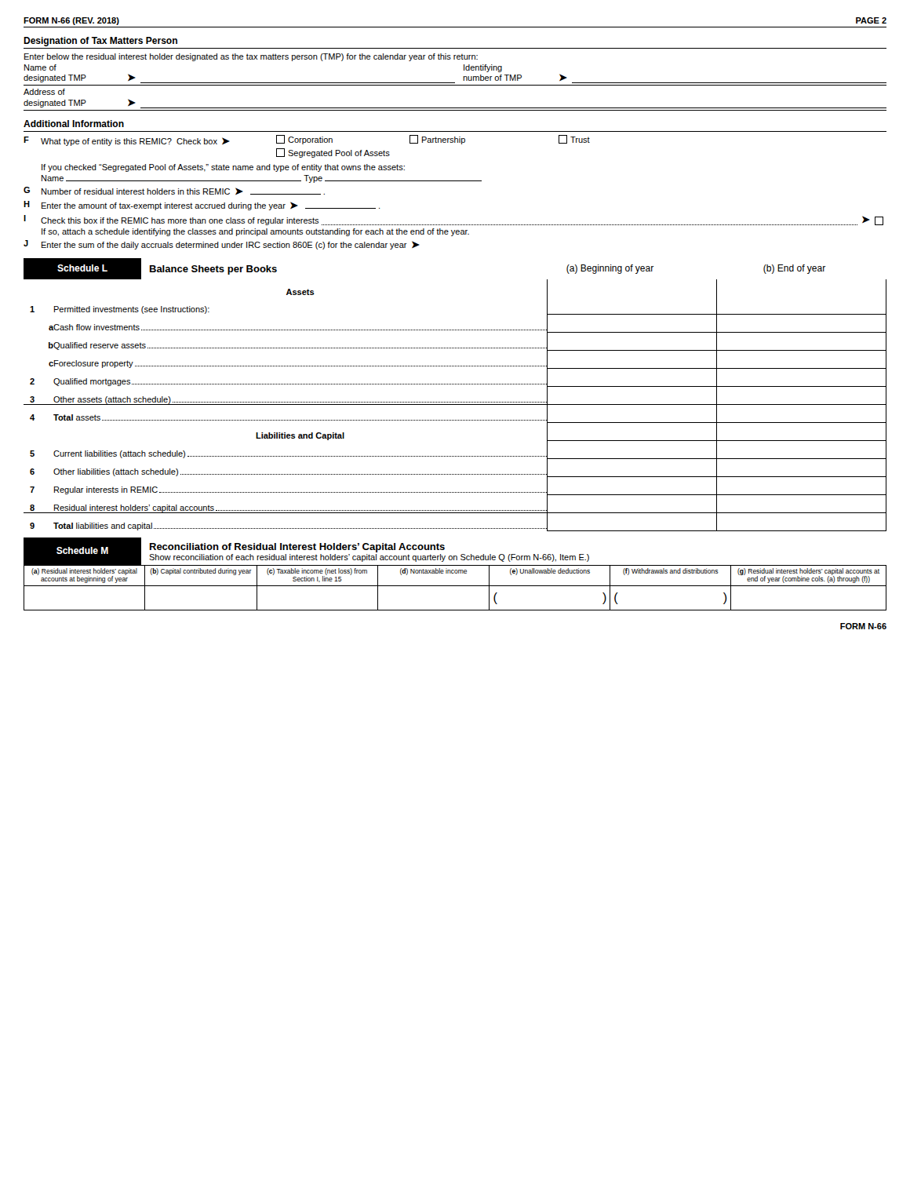FORM N-66 (REV. 2018)
PAGE 2
Designation of Tax Matters Person
Enter below the residual interest holder designated as the tax matters person (TMP) for the calendar year of this return:
Name of
designated TMP
➤
Identifying
number of TMP
➤
Address of
designated TMP
➤
Additional Information
F
What type of entity is this REMIC? Check box ➤
Corporation
Partnership
Trust
Segregated Pool of Assets
If you checked “Segregated Pool of Assets,” state name and type of entity that owns the assets:
Name Type
G
Number of residual interest holders in this REMIC ➤ .
H
Enter the amount of tax-exempt interest accrued during the year ➤ .
I
Check this box if the REMIC has more than one class of regular interests ➤
If so, attach a schedule identifying the classes and principal amounts outstanding for each at the end of the year.
J
Enter the sum of the daily accruals determined under IRC section 860E (c) for the calendar year ➤
Schedule L
Balance Sheets per Books
(a) Beginning of year
(b) End of year
| | | Assets | | |
| 1 | | Permitted investments (see Instructions): | | |
| | a | Cash flow investments | | |
| | b | Qualified reserve assets | | |
| | c | Foreclosure property | | |
| 2 | | Qualified mortgages | | |
| 3 | | Other assets (attach schedule) | | |
| 4 | | Total assets | | |
| | | Liabilities and Capital | | |
| 5 | | Current liabilities (attach schedule) | | |
| 6 | | Other liabilities (attach schedule) | | |
| 7 | | Regular interests in REMIC | | |
| 8 | | Residual interest holders’ capital accounts | | |
| 9 | | Total liabilities and capital | | |
Schedule M
Reconciliation of Residual Interest Holders’ Capital Accounts
Show reconciliation of each residual interest holders’ capital account quarterly on Schedule Q (Form N-66), Item E.)
| ( a ) Residual interest holders’ capital accounts at beginning of year | ( b ) Capital contributed during year | ( c ) Taxable income (net loss) from Section I, line 15 | ( d ) Nontaxable income | ( e ) Unallowable deductions | ( f ) Withdrawals and distributions | ( g ) Residual interest holders’ capital accounts at end of year (combine cols. (a) through (f)) |
| --- | --- | --- | --- | --- | --- | --- |
| | | | | ( ) | ( ) | |
FORM N-66